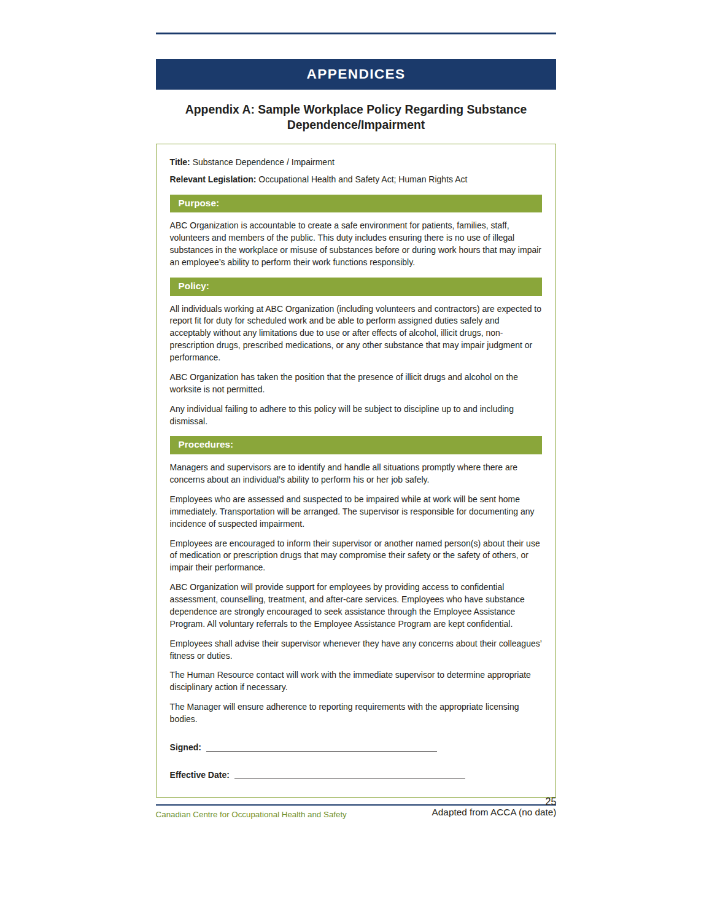APPENDICES
Appendix A: Sample Workplace Policy Regarding Substance
Dependence/Impairment
Title: Substance Dependence / Impairment
Relevant Legislation: Occupational Health and Safety Act; Human Rights Act
Purpose:
ABC Organization is accountable to create a safe environment for patients, families, staff, volunteers and members of the public. This duty includes ensuring there is no use of illegal substances in the workplace or misuse of substances before or during work hours that may impair an employee’s ability to perform their work functions responsibly.
Policy:
All individuals working at ABC Organization (including volunteers and contractors) are expected to report fit for duty for scheduled work and be able to perform assigned duties safely and acceptably without any limitations due to use or after effects of alcohol, illicit drugs, non-prescription drugs, prescribed medications, or any other substance that may impair judgment or performance.
ABC Organization has taken the position that the presence of illicit drugs and alcohol on the worksite is not permitted.
Any individual failing to adhere to this policy will be subject to discipline up to and including dismissal.
Procedures:
Managers and supervisors are to identify and handle all situations promptly where there are concerns about an individual’s ability to perform his or her job safely.
Employees who are assessed and suspected to be impaired while at work will be sent home immediately. Transportation will be arranged. The supervisor is responsible for documenting any incidence of suspected impairment.
Employees are encouraged to inform their supervisor or another named person(s) about their use of medication or prescription drugs that may compromise their safety or the safety of others, or impair their performance.
ABC Organization will provide support for employees by providing access to confidential assessment, counselling, treatment, and after-care services. Employees who have substance dependence are strongly encouraged to seek assistance through the Employee Assistance Program. All voluntary referrals to the Employee Assistance Program are kept confidential.
Employees shall advise their supervisor whenever they have any concerns about their colleagues’ fitness or duties.
The Human Resource contact will work with the immediate supervisor to determine appropriate disciplinary action if necessary.
The Manager will ensure adherence to reporting requirements with the appropriate licensing bodies.
Signed:
Effective Date:
Adapted from ACCA (no date)
Canadian Centre for Occupational Health and Safety
25